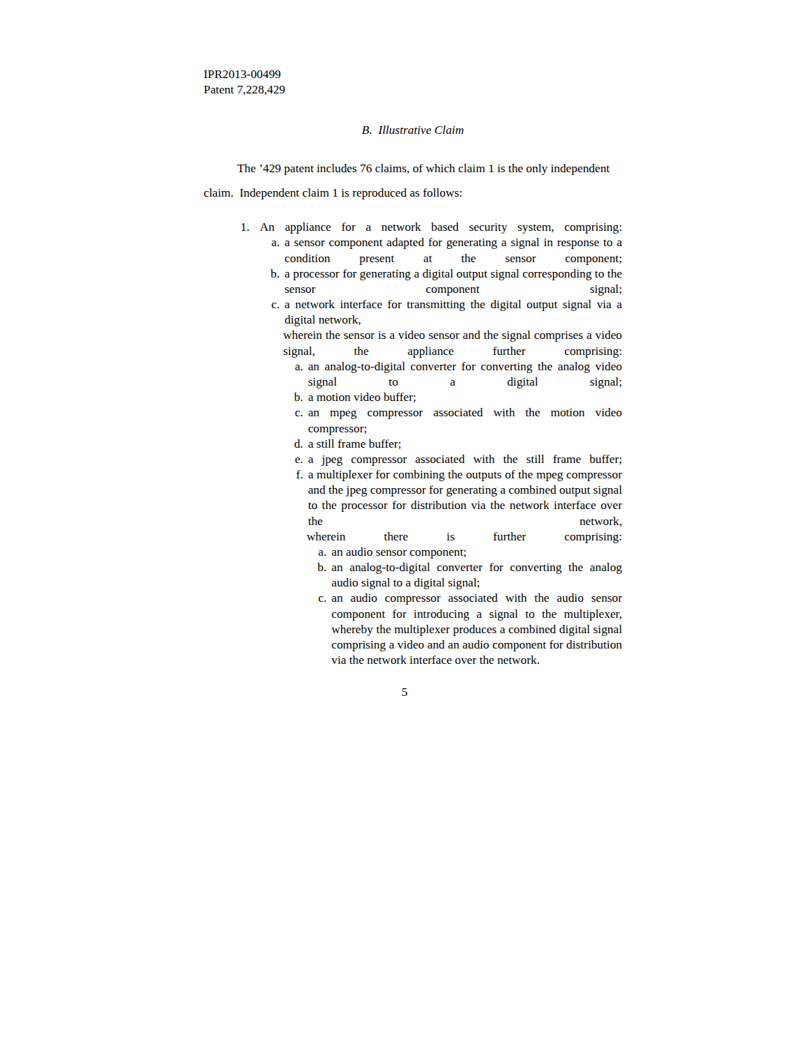IPR2013-00499
Patent 7,228,429
B. Illustrative Claim
The ’429 patent includes 76 claims, of which claim 1 is the only independent claim. Independent claim 1 is reproduced as follows:
1.
An appliance for a network based security system, comprising:
a sensor component adapted for generating a signal in response to a condition present at the sensor component;
a processor for generating a digital output signal corresponding to the sensor component signal;
a network interface for transmitting the digital output signal via a digital network,
wherein the sensor is a video sensor and the signal comprises a video signal, the appliance further comprising:
an analog-to-digital converter for converting the analog video signal to a digital signal;
a motion video buffer;
an mpeg compressor associated with the motion video compressor;
a still frame buffer;
a jpeg compressor associated with the still frame buffer;
a multiplexer for combining the outputs of the mpeg compressor and the jpeg compressor for generating a combined output signal to the processor for distribution via the network interface over the network,
wherein there is further comprising:
an audio sensor component;
an analog-to-digital converter for converting the analog audio signal to a digital signal;
an audio compressor associated with the audio sensor component for introducing a signal to the multiplexer, whereby the multiplexer produces a combined digital signal comprising a video and an audio component for distribution via the network interface over the network.
5